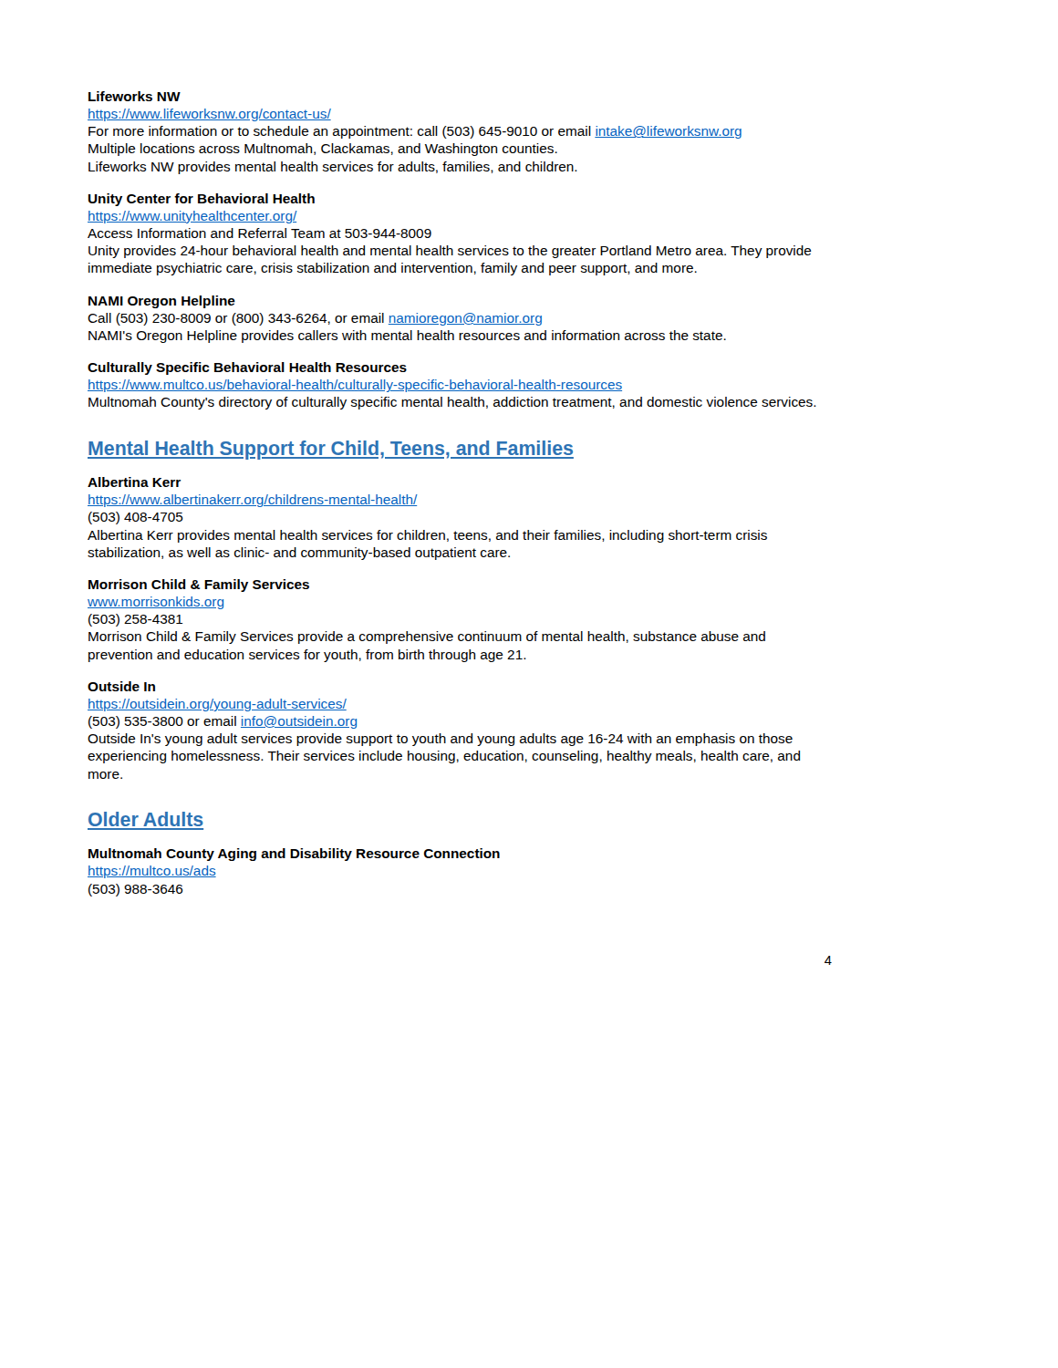Lifeworks NW
https://www.lifeworksnw.org/contact-us/
For more information or to schedule an appointment: call (503) 645-9010 or email intake@lifeworksnw.org
Multiple locations across Multnomah, Clackamas, and Washington counties.
Lifeworks NW provides mental health services for adults, families, and children.
Unity Center for Behavioral Health
https://www.unityhealthcenter.org/
Access Information and Referral Team at 503-944-8009
Unity provides 24-hour behavioral health and mental health services to the greater Portland Metro area. They provide immediate psychiatric care, crisis stabilization and intervention, family and peer support, and more.
NAMI Oregon Helpline
Call (503) 230-8009 or (800) 343-6264, or email namioregon@namior.org
NAMI's Oregon Helpline provides callers with mental health resources and information across the state.
Culturally Specific Behavioral Health Resources
https://www.multco.us/behavioral-health/culturally-specific-behavioral-health-resources
Multnomah County's directory of culturally specific mental health, addiction treatment, and domestic violence services.
Mental Health Support for Child, Teens, and Families
Albertina Kerr
https://www.albertinakerr.org/childrens-mental-health/
(503) 408-4705
Albertina Kerr provides mental health services for children, teens, and their families, including short-term crisis stabilization, as well as clinic- and community-based outpatient care.
Morrison Child & Family Services
www.morrisonkids.org
(503) 258-4381
Morrison Child & Family Services provide a comprehensive continuum of mental health, substance abuse and prevention and education services for youth, from birth through age 21.
Outside In
https://outsidein.org/young-adult-services/
(503) 535-3800 or email info@outsidein.org
Outside In's young adult services provide support to youth and young adults age 16-24 with an emphasis on those experiencing homelessness. Their services include housing, education, counseling, healthy meals, health care, and more.
Older Adults
Multnomah County Aging and Disability Resource Connection
https://multco.us/ads
(503) 988-3646
4